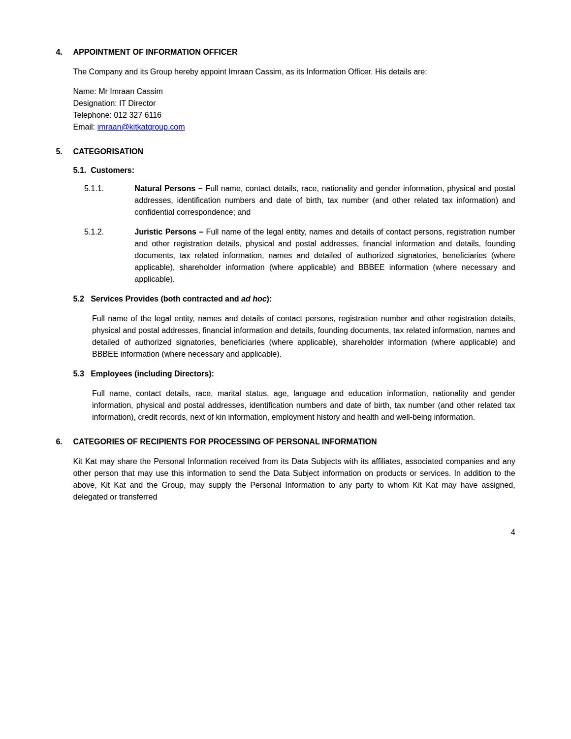4. Appointment of Information Officer
The Company and its Group hereby appoint Imraan Cassim, as its Information Officer. His details are:
Name: Mr Imraan Cassim
Designation: IT Director
Telephone: 012 327 6116
Email: imraan@kitkatgroup.com
5. Categorisation
5.1. Customers:
5.1.1. Natural Persons – Full name, contact details, race, nationality and gender information, physical and postal addresses, identification numbers and date of birth, tax number (and other related tax information) and confidential correspondence; and
5.1.2. Juristic Persons – Full name of the legal entity, names and details of contact persons, registration number and other registration details, physical and postal addresses, financial information and details, founding documents, tax related information, names and detailed of authorized signatories, beneficiaries (where applicable), shareholder information (where applicable) and BBBEE information (where necessary and applicable).
5.2 Services Provides (both contracted and ad hoc):
Full name of the legal entity, names and details of contact persons, registration number and other registration details, physical and postal addresses, financial information and details, founding documents, tax related information, names and detailed of authorized signatories, beneficiaries (where applicable), shareholder information (where applicable) and BBBEE information (where necessary and applicable).
5.3 Employees (including Directors):
Full name, contact details, race, marital status, age, language and education information, nationality and gender information, physical and postal addresses, identification numbers and date of birth, tax number (and other related tax information), credit records, next of kin information, employment history and health and well-being information.
6. Categories of Recipients for Processing of Personal Information
Kit Kat may share the Personal Information received from its Data Subjects with its affiliates, associated companies and any other person that may use this information to send the Data Subject information on products or services. In addition to the above, Kit Kat and the Group, may supply the Personal Information to any party to whom Kit Kat may have assigned, delegated or transferred
4